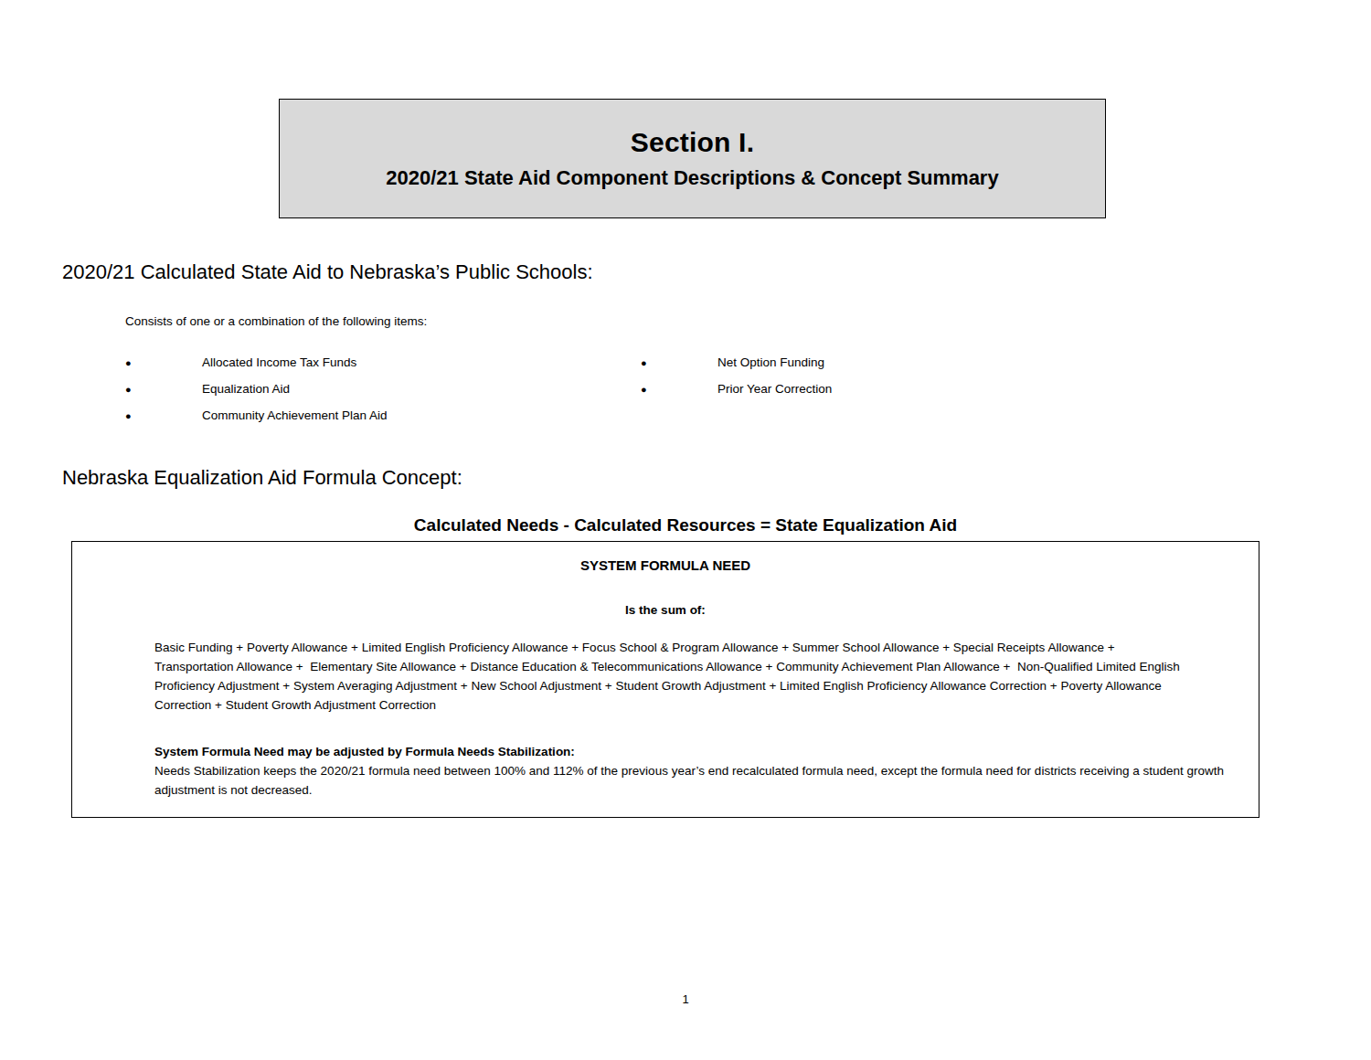Section I.
2020/21 State Aid Component Descriptions & Concept Summary
2020/21 Calculated State Aid to Nebraska’s Public Schools:
Consists of one or a combination of the following items:
| ● | Allocated Income Tax Funds | ● | Net Option Funding |
| ● | Equalization Aid | ● | Prior Year Correction |
| ● | Community Achievement Plan Aid | | |
Nebraska Equalization Aid Formula Concept:
Calculated Needs - Calculated Resources = State Equalization Aid
SYSTEM FORMULA NEED
Is the sum of:
Basic Funding + Poverty Allowance + Limited English Proficiency Allowance + Focus School & Program Allowance + Summer School Allowance + Special Receipts Allowance + Transportation Allowance + Elementary Site Allowance + Distance Education & Telecommunications Allowance + Community Achievement Plan Allowance + Non-Qualified Limited English Proficiency Adjustment + System Averaging Adjustment + New School Adjustment + Student Growth Adjustment + Limited English Proficiency Allowance Correction + Poverty Allowance Correction + Student Growth Adjustment Correction
System Formula Need may be adjusted by Formula Needs Stabilization:
Needs Stabilization keeps the 2020/21 formula need between 100% and 112% of the previous year’s end recalculated formula need, except the formula need for districts receiving a student growth adjustment is not decreased.
1